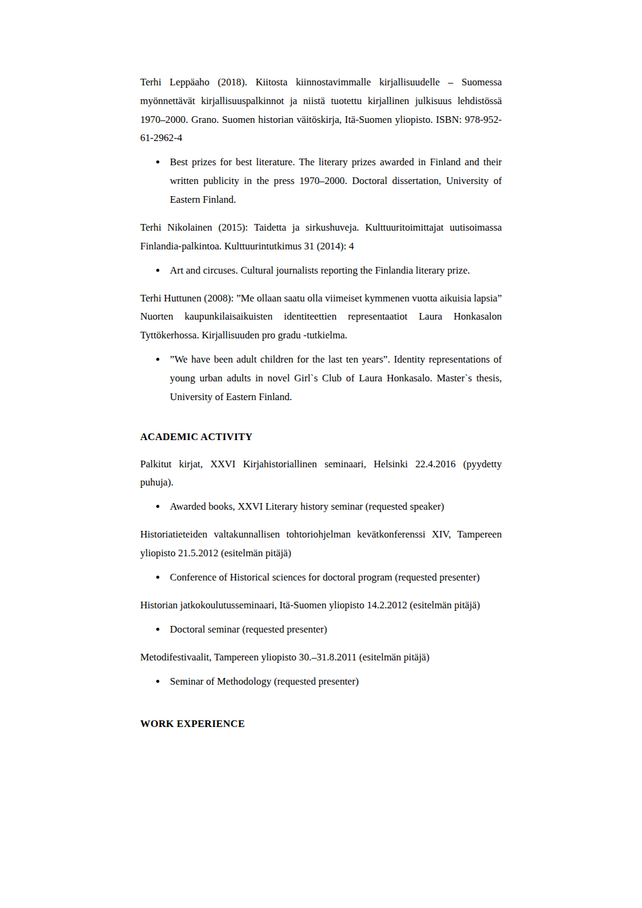Terhi Leppäaho (2018). Kiitosta kiinnostavimmalle kirjallisuudelle – Suomessa myönnettävät kirjallisuuspalkinnot ja niistä tuotettu kirjallinen julkisuus lehdistössä 1970–2000. Grano. Suomen historian väitöskirja, Itä-Suomen yliopisto. ISBN: 978-952-61-2962-4
Best prizes for best literature. The literary prizes awarded in Finland and their written publicity in the press 1970–2000. Doctoral dissertation, University of Eastern Finland.
Terhi Nikolainen (2015): Taidetta ja sirkushuveja. Kulttuuritoimittajat uutisoimassa Finlandia-palkintoa. Kulttuurintutkimus 31 (2014): 4
Art and circuses. Cultural journalists reporting the Finlandia literary prize.
Terhi Huttunen (2008): ”Me ollaan saatu olla viimeiset kymmenen vuotta aikuisia lapsia” Nuorten kaupunkilaisaikuisten identiteettien representaatiot Laura Honkasalon Tyttökerhossa. Kirjallisuuden pro gradu -tutkielma.
”We have been adult children for the last ten years”. Identity representations of young urban adults in novel Girl`s Club of Laura Honkasalo. Master`s thesis, University of Eastern Finland.
ACADEMIC ACTIVITY
Palkitut kirjat, XXVI Kirjahistoriallinen seminaari, Helsinki 22.4.2016 (pyydetty puhuja).
Awarded books, XXVI Literary history seminar (requested speaker)
Historiatieteiden valtakunnallisen tohtoriohjelman kevätkonferenssi XIV, Tampereen yliopisto 21.5.2012 (esitelmän pitäjä)
Conference of Historical sciences for doctoral program (requested presenter)
Historian jatkokoulutusseminaari, Itä-Suomen yliopisto 14.2.2012 (esitelmän pitäjä)
Doctoral seminar (requested presenter)
Metodifestivaalit, Tampereen yliopisto 30.–31.8.2011 (esitelmän pitäjä)
Seminar of Methodology (requested presenter)
WORK EXPERIENCE